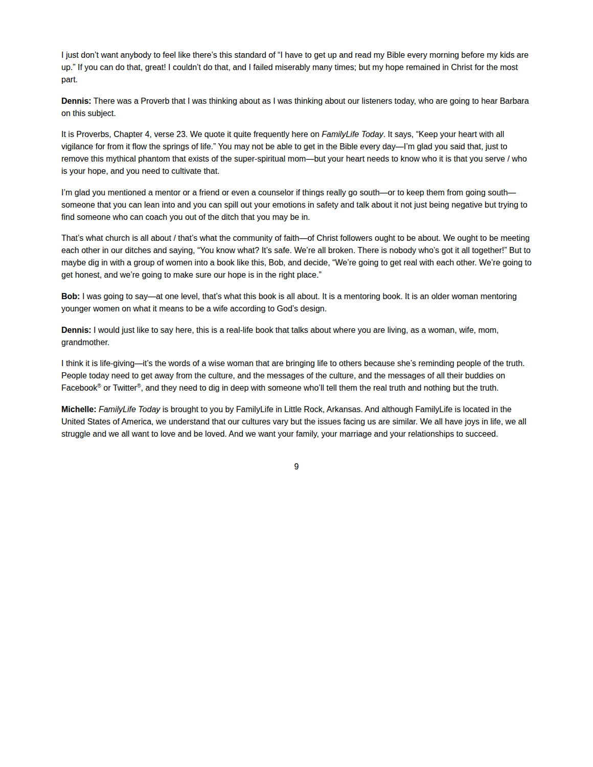I just don’t want anybody to feel like there’s this standard of “I have to get up and read my Bible every morning before my kids are up.” If you can do that, great! I couldn’t do that, and I failed miserably many times; but my hope remained in Christ for the most part.
Dennis: There was a Proverb that I was thinking about as I was thinking about our listeners today, who are going to hear Barbara on this subject.
It is Proverbs, Chapter 4, verse 23. We quote it quite frequently here on FamilyLife Today. It says, “Keep your heart with all vigilance for from it flow the springs of life.” You may not be able to get in the Bible every day—I’m glad you said that, just to remove this mythical phantom that exists of the super-spiritual mom—but your heart needs to know who it is that you serve / who is your hope, and you need to cultivate that.
I’m glad you mentioned a mentor or a friend or even a counselor if things really go south—or to keep them from going south—someone that you can lean into and you can spill out your emotions in safety and talk about it not just being negative but trying to find someone who can coach you out of the ditch that you may be in.
That’s what church is all about / that’s what the community of faith—of Christ followers ought to be about. We ought to be meeting each other in our ditches and saying, “You know what? It’s safe. We’re all broken. There is nobody who’s got it all together!” But to maybe dig in with a group of women into a book like this, Bob, and decide, “We’re going to get real with each other. We’re going to get honest, and we’re going to make sure our hope is in the right place.”
Bob: I was going to say—at one level, that’s what this book is all about. It is a mentoring book. It is an older woman mentoring younger women on what it means to be a wife according to God’s design.
Dennis: I would just like to say here, this is a real-life book that talks about where you are living, as a woman, wife, mom, grandmother.
I think it is life-giving—it’s the words of a wise woman that are bringing life to others because she’s reminding people of the truth. People today need to get away from the culture, and the messages of the culture, and the messages of all their buddies on Facebook® or Twitter®, and they need to dig in deep with someone who’ll tell them the real truth and nothing but the truth.
Michelle: FamilyLife Today is brought to you by FamilyLife in Little Rock, Arkansas. And although FamilyLife is located in the United States of America, we understand that our cultures vary but the issues facing us are similar. We all have joys in life, we all struggle and we all want to love and be loved. And we want your family, your marriage and your relationships to succeed.
9